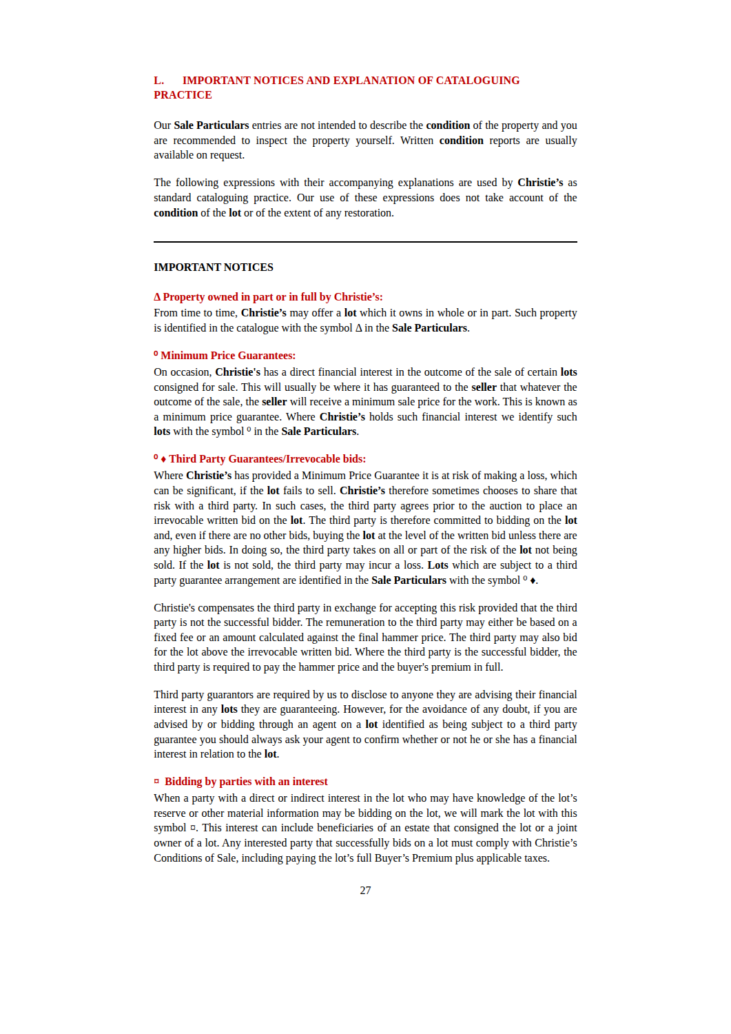L. IMPORTANT NOTICES AND EXPLANATION OF CATALOGUING PRACTICE
Our Sale Particulars entries are not intended to describe the condition of the property and you are recommended to inspect the property yourself. Written condition reports are usually available on request.
The following expressions with their accompanying explanations are used by Christie’s as standard cataloguing practice. Our use of these expressions does not take account of the condition of the lot or of the extent of any restoration.
IMPORTANT NOTICES
Δ Property owned in part or in full by Christie’s:
From time to time, Christie’s may offer a lot which it owns in whole or in part. Such property is identified in the catalogue with the symbol Δ in the Sale Particulars.
⁰ Minimum Price Guarantees:
On occasion, Christie's has a direct financial interest in the outcome of the sale of certain lots consigned for sale. This will usually be where it has guaranteed to the seller that whatever the outcome of the sale, the seller will receive a minimum sale price for the work. This is known as a minimum price guarantee. Where Christie’s holds such financial interest we identify such lots with the symbol ⁰ in the Sale Particulars.
⁰ ♦ Third Party Guarantees/Irrevocable bids:
Where Christie’s has provided a Minimum Price Guarantee it is at risk of making a loss, which can be significant, if the lot fails to sell. Christie’s therefore sometimes chooses to share that risk with a third party. In such cases, the third party agrees prior to the auction to place an irrevocable written bid on the lot. The third party is therefore committed to bidding on the lot and, even if there are no other bids, buying the lot at the level of the written bid unless there are any higher bids. In doing so, the third party takes on all or part of the risk of the lot not being sold. If the lot is not sold, the third party may incur a loss. Lots which are subject to a third party guarantee arrangement are identified in the Sale Particulars with the symbol ⁰ ♦.
Christie's compensates the third party in exchange for accepting this risk provided that the third party is not the successful bidder. The remuneration to the third party may either be based on a fixed fee or an amount calculated against the final hammer price. The third party may also bid for the lot above the irrevocable written bid. Where the third party is the successful bidder, the third party is required to pay the hammer price and the buyer's premium in full.
Third party guarantors are required by us to disclose to anyone they are advising their financial interest in any lots they are guaranteeing. However, for the avoidance of any doubt, if you are advised by or bidding through an agent on a lot identified as being subject to a third party guarantee you should always ask your agent to confirm whether or not he or she has a financial interest in relation to the lot.
¤ Bidding by parties with an interest
When a party with a direct or indirect interest in the lot who may have knowledge of the lot’s reserve or other material information may be bidding on the lot, we will mark the lot with this symbol ¤. This interest can include beneficiaries of an estate that consigned the lot or a joint owner of a lot. Any interested party that successfully bids on a lot must comply with Christie’s Conditions of Sale, including paying the lot’s full Buyer’s Premium plus applicable taxes.
27